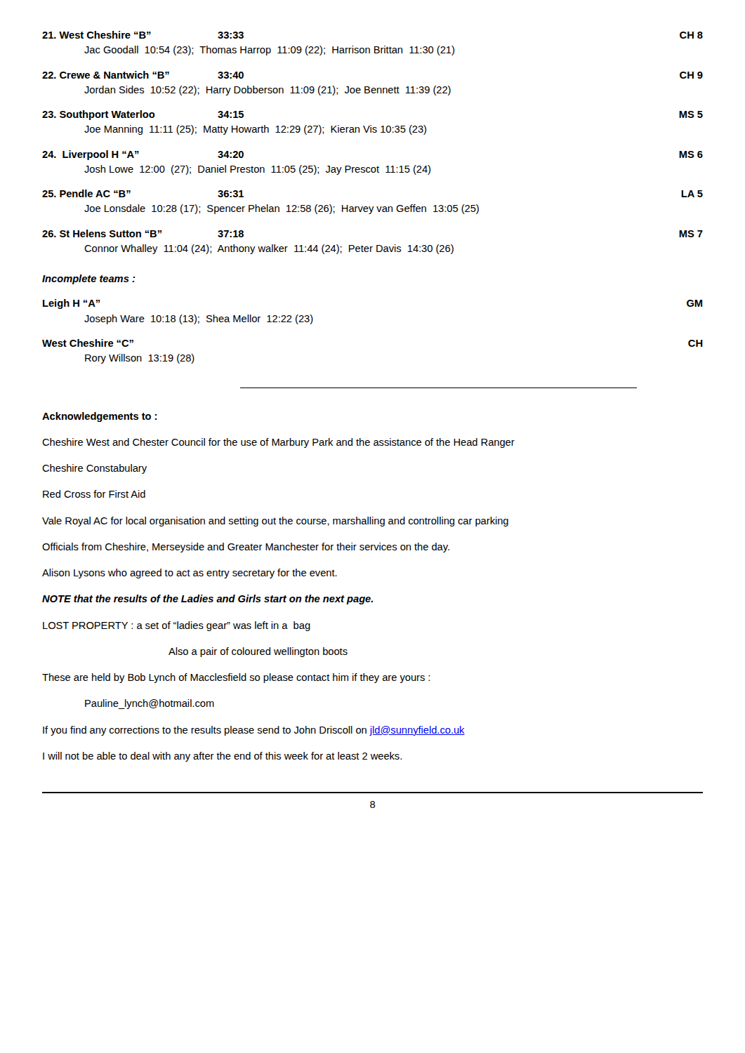21. West Cheshire “B” 33:33 CH 8
Jac Goodall 10:54 (23); Thomas Harrop 11:09 (22); Harrison Brittan 11:30 (21)
22. Crewe & Nantwich “B” 33:40 CH 9
Jordan Sides 10:52 (22); Harry Dobberson 11:09 (21); Joe Bennett 11:39 (22)
23. Southport Waterloo 34:15 MS 5
Joe Manning 11:11 (25); Matty Howarth 12:29 (27); Kieran Vis 10:35 (23)
24. Liverpool H “A” 34:20 MS 6
Josh Lowe 12:00 (27); Daniel Preston 11:05 (25); Jay Prescot 11:15 (24)
25. Pendle AC “B” 36:31 LA 5
Joe Lonsdale 10:28 (17); Spencer Phelan 12:58 (26); Harvey van Geffen 13:05 (25)
26. St Helens Sutton “B” 37:18 MS 7
Connor Whalley 11:04 (24); Anthony walker 11:44 (24); Peter Davis 14:30 (26)
Incomplete teams :
Leigh H “A” GM
Joseph Ware 10:18 (13); Shea Mellor 12:22 (23)
West Cheshire “C” CH
Rory Willson 13:19 (28)
Acknowledgements to :
Cheshire West and Chester Council for the use of Marbury Park and the assistance of the Head Ranger
Cheshire Constabulary
Red Cross for First Aid
Vale Royal AC for local organisation and setting out the course, marshalling and controlling car parking
Officials from Cheshire, Merseyside and Greater Manchester for their services on the day.
Alison Lysons who agreed to act as entry secretary for the event.
NOTE that the results of the Ladies and Girls start on the next page.
LOST PROPERTY : a set of “ladies gear” was left in a bag
Also a pair of coloured wellington boots
These are held by Bob Lynch of Macclesfield so please contact him if they are yours :
Pauline_lynch@hotmail.com
If you find any corrections to the results please send to John Driscoll on jld@sunnyfield.co.uk
I will not be able to deal with any after the end of this week for at least 2 weeks.
8